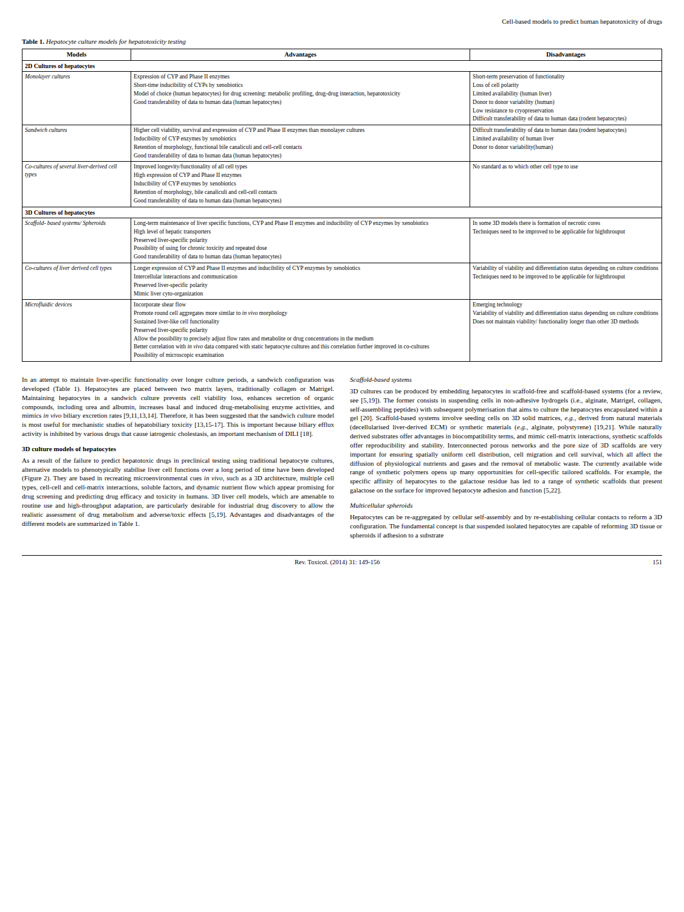Cell-based models to predict human hepatotoxicity of drugs
Table 1. Hepatocyte culture models for hepatotoxicity testing
| Models | Advantages | Disadvantages |
| --- | --- | --- |
| 2D Cultures of hepatocytes |
| Monolayer cultures | Expression of CYP and Phase II enzymes Short-time inducibility of CYPs by xenobiotics Model of choice (human hepatocytes) for drug screening: metabolic profiling, drug-drug interaction, hepatotoxicity Good transferability of data to human data (human hepatocytes) | Short-term preservation of functionality Loss of cell polarity Limited availability (human liver) Donor to donor variability (human) Low resistance to cryopreservation Difficult transferability of data to human data (rodent hepatocytes) |
| Sandwich cultures | Higher cell viability, survival and expression of CYP and Phase II enzymes than monolayer cultures Inducibility of CYP enzymes by xenobiotics Retention of morphology, functional bile canaliculi and cell-cell contacts Good transferability of data to human data (human hepatocytes) | Difficult transferability of data to human data (rodent hepatocytes) Limited availability of human liver Donor to donor variability(human) |
| Co-cultures of several liver-derived cell types | Improved longevity/functionality of all cell types High expression of CYP and Phase II enzymes Inducibility of CYP enzymes by xenobiotics Retention of morphology, bile canaliculi and cell-cell contacts Good transferability of data to human data (human hepatocytes) | No standard as to which other cell type to use |
| 3D Cultures of hepatocytes |
| Scaffold- based systems/ Spheroids | Long-term maintenance of liver specific functions, CYP and Phase II enzymes and inducibility of CYP enzymes by xenobiotics High level of hepatic transporters Preserved liver-specific polarity Possibility of using for chronic toxicity and repeated dose Good transferability of data to human data (human hepatocytes) | In some 3D models there is formation of necrotic cores Techniques need to be improved to be applicable for highthrouput |
| Co-cultures of liver derived cell types | Longer expression of CYP and Phase II enzymes and inducibility of CYP enzymes by xenobiotics Intercellular interactions and communication Preserved liver-specific polarity Mimic liver cyto-organization | Variability of viability and differentiation status depending on culture conditions Techniques need to be improved to be applicable for highthrouput |
| Microfluidic devices | Incorporate shear flow Promote round cell aggregates more similar to in vivo morphology Sustained liver-like cell functionality Preserved liver-specific polarity Allow the possibility to precisely adjust flow rates and metabolite or drug concentrations in the medium Better correlation with in vivo data compared with static hepatocyte cultures and this correlation further improved in co-cultures Possibility of microscopic examination | Emerging technology Variability of viability and differentiation status depending on culture conditions Does not maintain viability/ functionality longer than other 3D methods |
In an attempt to maintain liver-specific functionality over longer culture periods, a sandwich configuration was developed (Table 1). Hepatocytes are placed between two matrix layers, traditionally collagen or Matrigel. Maintaining hepatocytes in a sandwich culture prevents cell viability loss, enhances secretion of organic compounds, including urea and albumin, increases basal and induced drug-metabolising enzyme activities, and mimics in vivo biliary excretion rates [9,11,13,14]. Therefore, it has been suggested that the sandwich culture model is most useful for mechanistic studies of hepatobiliary toxicity [13,15-17]. This is important because biliary efflux activity is inhibited by various drugs that cause iatrogenic cholestasis, an important mechanism of DILI [18].
3D culture models of hepatocytes
As a result of the failure to predict hepatotoxic drugs in preclinical testing using traditional hepatocyte cultures, alternative models to phenotypically stabilise liver cell functions over a long period of time have been developed (Figure 2). They are based in recreating microenvironmental cues in vivo, such as a 3D architecture, multiple cell types, cell-cell and cell-matrix interactions, soluble factors, and dynamic nutrient flow which appear promising for drug screening and predicting drug efficacy and toxicity in humans. 3D liver cell models, which are amenable to routine use and high-throughput adaptation, are particularly desirable for industrial drug discovery to allow the realistic assessment of drug metabolism and adverse/toxic effects [5,19]. Advantages and disadvantages of the different models are summarized in Table 1.
Scaffold-based systems
3D cultures can be produced by embedding hepatocytes in scaffold-free and scaffold-based systems (for a review, see [5,19]). The former consists in suspending cells in non-adhesive hydrogels (i.e., alginate, Matrigel, collagen, self-assembling peptides) with subsequent polymerisation that aims to culture the hepatocytes encapsulated within a gel [20]. Scaffold-based systems involve seeding cells on 3D solid matrices, e.g., derived from natural materials (decellularised liver-derived ECM) or synthetic materials (e.g., alginate, polystyrene) [19,21]. While naturally derived substrates offer advantages in biocompatibility terms, and mimic cell-matrix interactions, synthetic scaffolds offer reproducibility and stability. Interconnected porous networks and the pore size of 3D scaffolds are very important for ensuring spatially uniform cell distribution, cell migration and cell survival, which all affect the diffusion of physiological nutrients and gases and the removal of metabolic waste. The currently available wide range of synthetic polymers opens up many opportunities for cell-specific tailored scaffolds. For example, the specific affinity of hepatocytes to the galactose residue has led to a range of synthetic scaffolds that present galactose on the surface for improved hepatocyte adhesion and function [5,22].
Multicellular spheroids
Hepatocytes can be re-aggregated by cellular self-assembly and by re-establishing cellular contacts to reform a 3D configuration. The fundamental concept is that suspended isolated hepatocytes are capable of reforming 3D tissue or spheroids if adhesion to a substrate
Rev. Toxicol. (2014) 31: 149-156 151